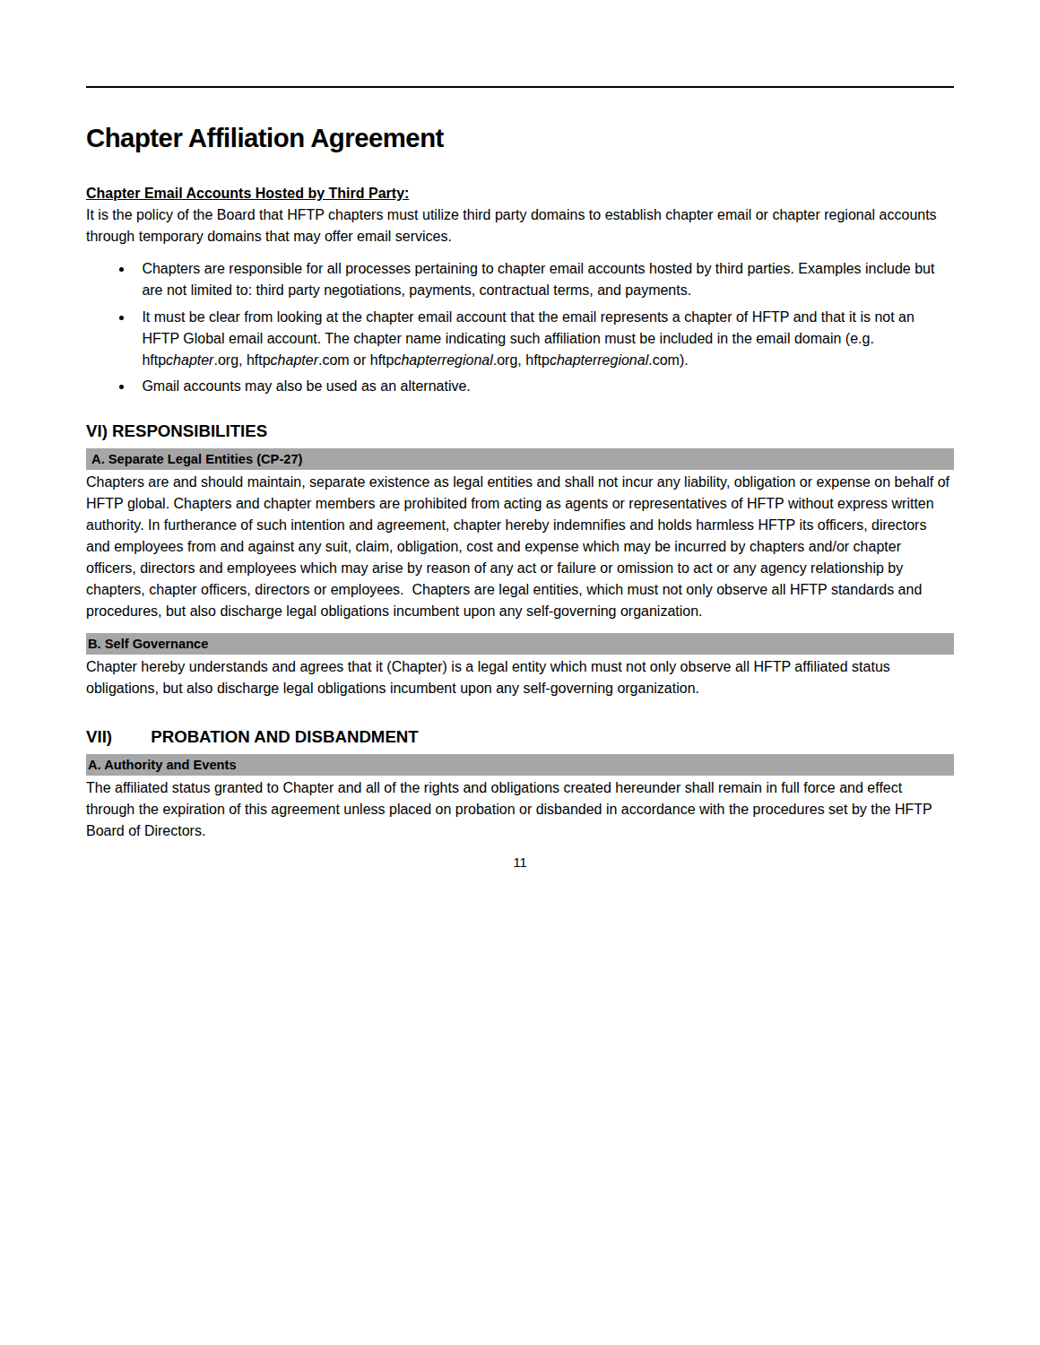Chapter Affiliation Agreement
Chapter Email Accounts Hosted by Third Party:
It is the policy of the Board that HFTP chapters must utilize third party domains to establish chapter email or chapter regional accounts through temporary domains that may offer email services.
Chapters are responsible for all processes pertaining to chapter email accounts hosted by third parties. Examples include but are not limited to: third party negotiations, payments, contractual terms, and payments.
It must be clear from looking at the chapter email account that the email represents a chapter of HFTP and that it is not an HFTP Global email account. The chapter name indicating such affiliation must be included in the email domain (e.g. hftpchapter.org, hftpchapter.com or hftpchapterregional.org, hftpchapterregional.com).
Gmail accounts may also be used as an alternative.
VI) RESPONSIBILITIES
A. Separate Legal Entities (CP-27)
Chapters are and should maintain, separate existence as legal entities and shall not incur any liability, obligation or expense on behalf of HFTP global. Chapters and chapter members are prohibited from acting as agents or representatives of HFTP without express written authority. In furtherance of such intention and agreement, chapter hereby indemnifies and holds harmless HFTP its officers, directors and employees from and against any suit, claim, obligation, cost and expense which may be incurred by chapters and/or chapter officers, directors and employees which may arise by reason of any act or failure or omission to act or any agency relationship by chapters, chapter officers, directors or employees. Chapters are legal entities, which must not only observe all HFTP standards and procedures, but also discharge legal obligations incumbent upon any self-governing organization.
B. Self Governance
Chapter hereby understands and agrees that it (Chapter) is a legal entity which must not only observe all HFTP affiliated status obligations, but also discharge legal obligations incumbent upon any self-governing organization.
VII) PROBATION AND DISBANDMENT
A. Authority and Events
The affiliated status granted to Chapter and all of the rights and obligations created hereunder shall remain in full force and effect through the expiration of this agreement unless placed on probation or disbanded in accordance with the procedures set by the HFTP Board of Directors.
11